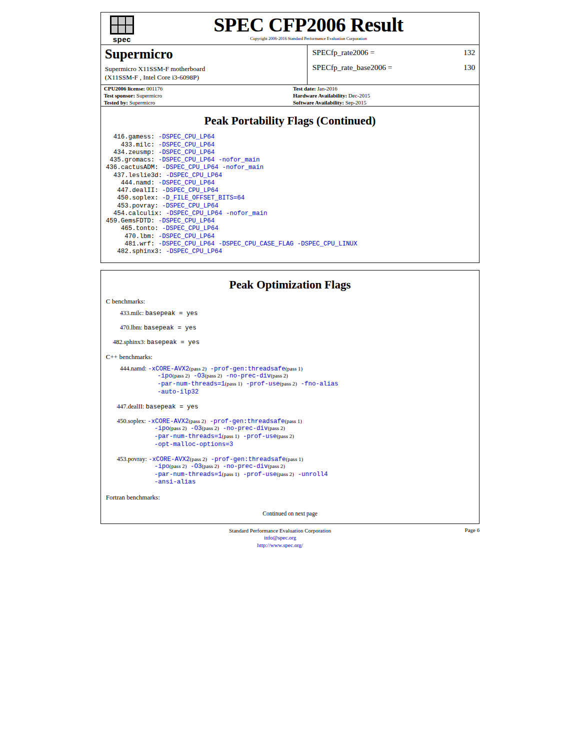spec
SPEC CFP2006 Result
Copyright 2006-2016 Standard Performance Evaluation Corporation
Supermicro
Supermicro X11SSM-F motherboard
(X11SSM-F , Intel Core i3-6098P)
SPECfp_rate2006 = 132
SPECfp_rate_base2006 = 130
| CPU2006 license: 001176 | Test date: Jan-2016 |
| Test sponsor: Supermicro | Hardware Availability: Dec-2015 |
| Tested by: Supermicro | Software Availability: Sep-2015 |
Peak Portability Flags (Continued)
  416.gamess: -DSPEC_CPU_LP64
    433.milc: -DSPEC_CPU_LP64
  434.zeusmp: -DSPEC_CPU_LP64
 435.gromacs: -DSPEC_CPU_LP64 -nofor_main
436.cactusADM: -DSPEC_CPU_LP64 -nofor_main
  437.leslie3d: -DSPEC_CPU_LP64
    444.namd: -DSPEC_CPU_LP64
   447.dealII: -DSPEC_CPU_LP64
   450.soplex: -D_FILE_OFFSET_BITS=64
   453.povray: -DSPEC_CPU_LP64
  454.calculix: -DSPEC_CPU_LP64 -nofor_main
459.GemsFDTD: -DSPEC_CPU_LP64
    465.tonto: -DSPEC_CPU_LP64
     470.lbm: -DSPEC_CPU_LP64
     481.wrf: -DSPEC_CPU_LP64 -DSPEC_CPU_CASE_FLAG -DSPEC_CPU_LINUX
   482.sphinx3: -DSPEC_CPU_LP64
Peak Optimization Flags
C benchmarks:
433.milc: basepeak = yes
470.lbm: basepeak = yes
482.sphinx3: basepeak = yes
C++ benchmarks:
444.namd: -xCORE-AVX2(pass 2) -prof-gen:threadsafe(pass 1)
          -ipo(pass 2) -O3(pass 2) -no-prec-div(pass 2)
          -par-num-threads=1(pass 1) -prof-use(pass 2) -fno-alias
          -auto-ilp32
447.dealII: basepeak = yes
450.soplex: -xCORE-AVX2(pass 2) -prof-gen:threadsafe(pass 1)
          -ipo(pass 2) -O3(pass 2) -no-prec-div(pass 2)
          -par-num-threads=1(pass 1) -prof-use(pass 2)
          -opt-malloc-options=3
453.povray: -xCORE-AVX2(pass 2) -prof-gen:threadsafe(pass 1)
          -ipo(pass 2) -O3(pass 2) -no-prec-div(pass 2)
          -par-num-threads=1(pass 1) -prof-use(pass 2) -unroll4
          -ansi-alias
Fortran benchmarks:
Continued on next page
Standard Performance Evaluation Corporation
info@spec.org
http://www.spec.org/
Page 6